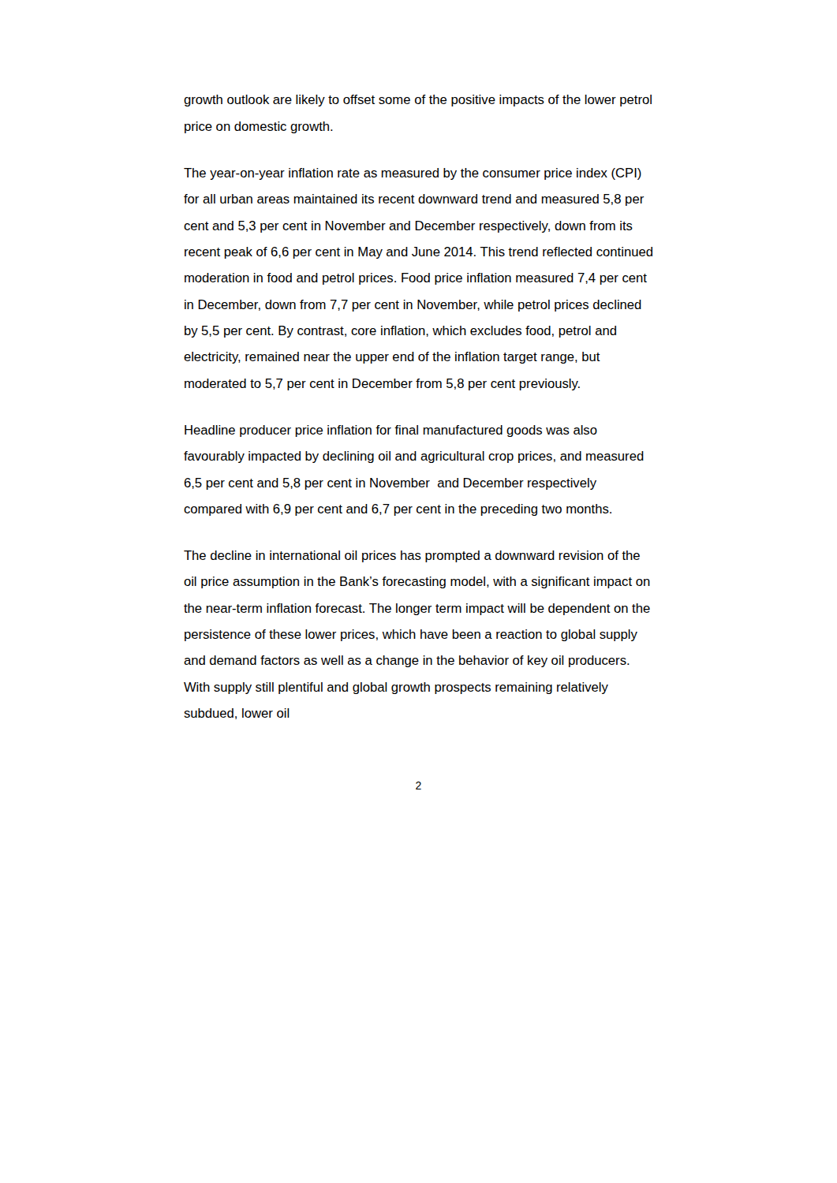growth outlook are likely to offset some of the positive impacts of the lower petrol price on domestic growth.
The year-on-year inflation rate as measured by the consumer price index (CPI) for all urban areas maintained its recent downward trend and measured 5,8 per cent and 5,3 per cent in November and December respectively, down from its recent peak of 6,6 per cent in May and June 2014. This trend reflected continued moderation in food and petrol prices. Food price inflation measured 7,4 per cent in December, down from 7,7 per cent in November, while petrol prices declined by 5,5 per cent. By contrast, core inflation, which excludes food, petrol and electricity, remained near the upper end of the inflation target range, but moderated to 5,7 per cent in December from 5,8 per cent previously.
Headline producer price inflation for final manufactured goods was also favourably impacted by declining oil and agricultural crop prices, and measured 6,5 per cent and 5,8 per cent in November and December respectively compared with 6,9 per cent and 6,7 per cent in the preceding two months.
The decline in international oil prices has prompted a downward revision of the oil price assumption in the Bank’s forecasting model, with a significant impact on the near-term inflation forecast. The longer term impact will be dependent on the persistence of these lower prices, which have been a reaction to global supply and demand factors as well as a change in the behavior of key oil producers. With supply still plentiful and global growth prospects remaining relatively subdued, lower oil
2